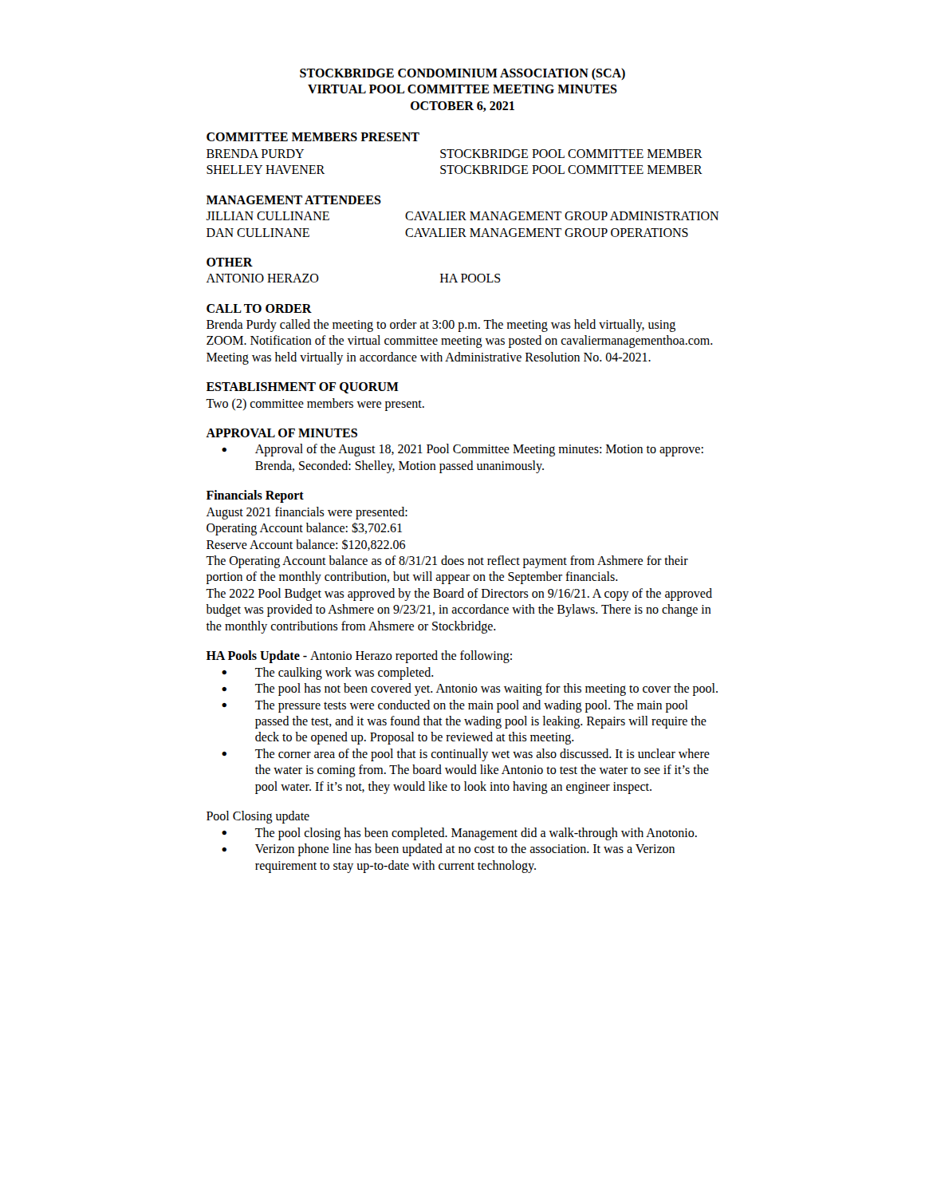Stockbridge Condominium Association (SCA)
Virtual Pool Committee Meeting Minutes
October 6, 2021
Committee Members Present
| Brenda Purdy | Stockbridge Pool Committee Member |
| Shelley Havener | Stockbridge Pool Committee Member |
Management Attendees
| Jillian Cullinane | Cavalier Management Group Administration |
| Dan Cullinane | Cavalier Management Group Operations |
Other
| Antonio Herazo | HA Pools |
Call to Order
Brenda Purdy called the meeting to order at 3:00 p.m. The meeting was held virtually, using ZOOM. Notification of the virtual committee meeting was posted on cavaliermanagementhoa.com. Meeting was held virtually in accordance with Administrative Resolution No. 04-2021.
Establishment of Quorum
Two (2) committee members were present.
Approval of Minutes
Approval of the August 18, 2021 Pool Committee Meeting minutes: Motion to approve: Brenda, Seconded: Shelley, Motion passed unanimously.
Financials Report
August 2021 financials were presented:
Operating Account balance: $3,702.61
Reserve Account balance: $120,822.06
The Operating Account balance as of 8/31/21 does not reflect payment from Ashmere for their portion of the monthly contribution, but will appear on the September financials.
The 2022 Pool Budget was approved by the Board of Directors on 9/16/21. A copy of the approved budget was provided to Ashmere on 9/23/21, in accordance with the Bylaws. There is no change in the monthly contributions from Ahsmere or Stockbridge.
HA Pools Update - Antonio Herazo reported the following:
The caulking work was completed.
The pool has not been covered yet. Antonio was waiting for this meeting to cover the pool.
The pressure tests were conducted on the main pool and wading pool. The main pool passed the test, and it was found that the wading pool is leaking. Repairs will require the deck to be opened up. Proposal to be reviewed at this meeting.
The corner area of the pool that is continually wet was also discussed. It is unclear where the water is coming from. The board would like Antonio to test the water to see if it’s the pool water. If it’s not, they would like to look into having an engineer inspect.
Pool Closing update
The pool closing has been completed. Management did a walk-through with Anotonio.
Verizon phone line has been updated at no cost to the association. It was a Verizon requirement to stay up-to-date with current technology.